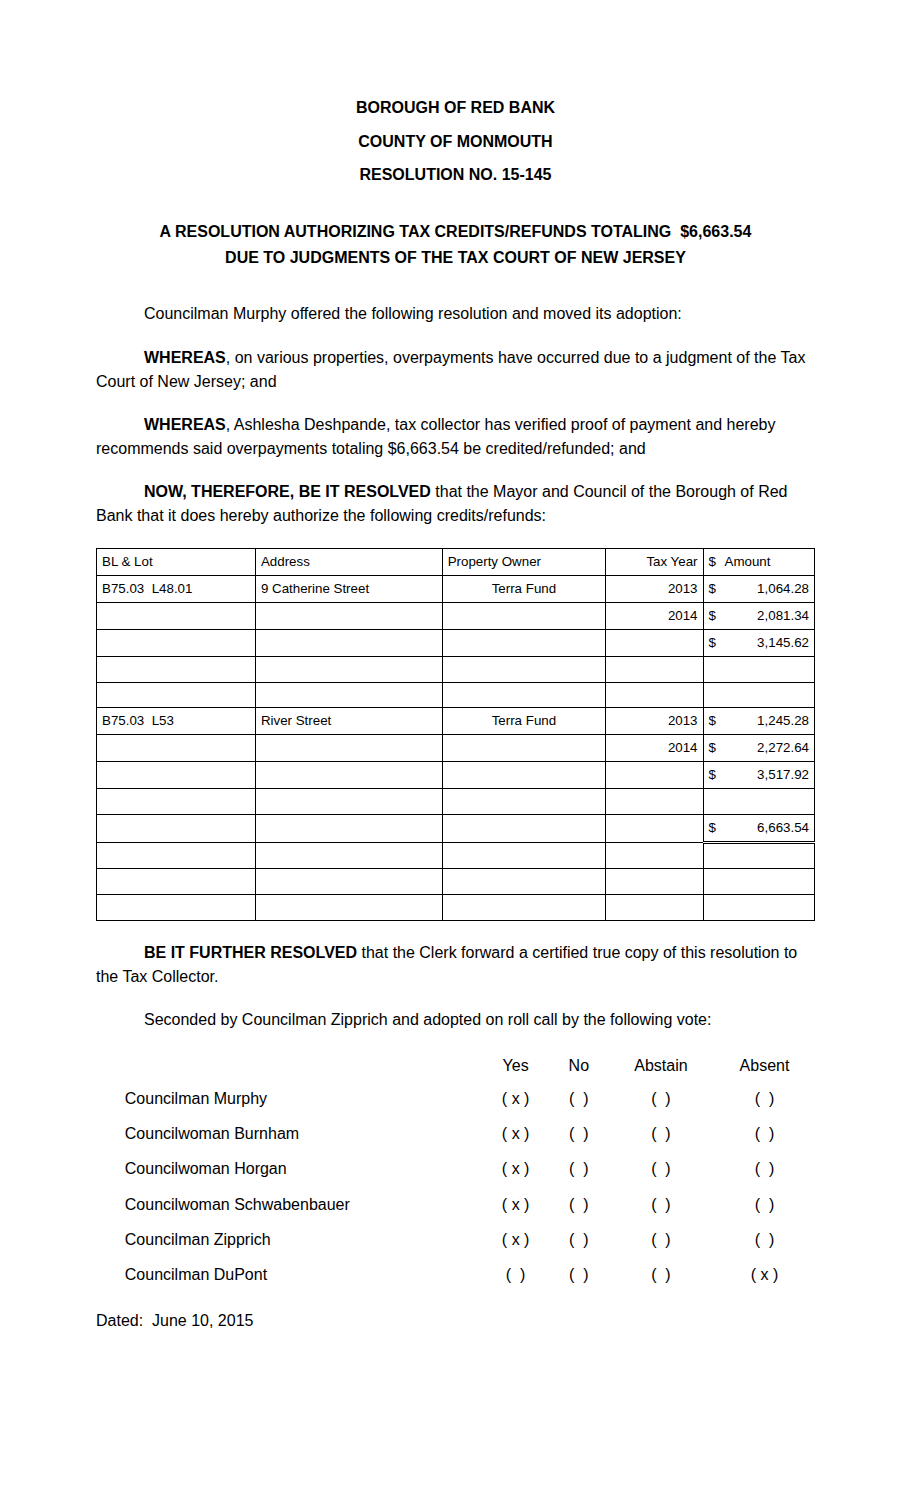BOROUGH OF RED BANK
COUNTY OF MONMOUTH
RESOLUTION NO. 15-145
A RESOLUTION AUTHORIZING TAX CREDITS/REFUNDS TOTALING $6,663.54
DUE TO JUDGMENTS OF THE TAX COURT OF NEW JERSEY
Councilman Murphy offered the following resolution and moved its adoption:
WHEREAS, on various properties, overpayments have occurred due to a judgment of the Tax Court of New Jersey; and
WHEREAS, Ashlesha Deshpande, tax collector has verified proof of payment and hereby recommends said overpayments totaling $6,663.54 be credited/refunded; and
NOW, THEREFORE, BE IT RESOLVED that the Mayor and Council of the Borough of Red Bank that it does hereby authorize the following credits/refunds:
| BL & Lot | Address | Property Owner | Tax Year | $ | Amount |
| --- | --- | --- | --- | --- | --- |
| B75.03 L48.01 | 9 Catherine Street | Terra Fund | 2013 | $ | 1,064.28 |
| | | | 2014 | $ | 2,081.34 |
| | | | | $ | 3,145.62 |
| B75.03 L53 | River Street | Terra Fund | 2013 | $ | 1,245.28 |
| | | | 2014 | $ | 2,272.64 |
| | | | | $ | 3,517.92 |
| | | | | $ | 6,663.54 |
BE IT FURTHER RESOLVED that the Clerk forward a certified true copy of this resolution to the Tax Collector.
Seconded by Councilman Zipprich and adopted on roll call by the following vote:
| | Yes | No | Abstain | Absent |
| --- | --- | --- | --- | --- |
| Councilman Murphy | ( x ) | ( ) | ( ) | ( ) |
| Councilwoman Burnham | ( x ) | ( ) | ( ) | ( ) |
| Councilwoman Horgan | ( x ) | ( ) | ( ) | ( ) |
| Councilwoman Schwabenbauer | ( x ) | ( ) | ( ) | ( ) |
| Councilman Zipprich | ( x ) | ( ) | ( ) | ( ) |
| Councilman DuPont | ( ) | ( ) | ( ) | ( x ) |
Dated: June 10, 2015